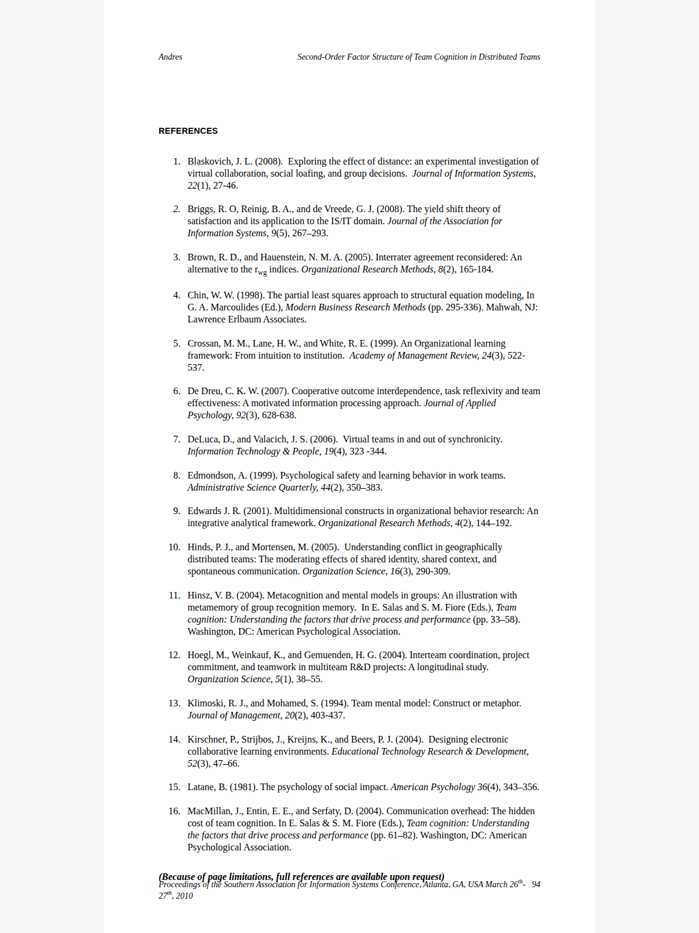Andres Second-Order Factor Structure of Team Cognition in Distributed Teams
REFERENCES
Blaskovich, J. L. (2008). Exploring the effect of distance: an experimental investigation of virtual collaboration, social loafing, and group decisions. Journal of Information Systems, 22(1), 27-46.
Briggs, R. O, Reinig, B. A., and de Vreede, G. J. (2008). The yield shift theory of satisfaction and its application to the IS/IT domain. Journal of the Association for Information Systems, 9(5), 267–293.
Brown, R. D., and Hauenstein, N. M. A. (2005). Interrater agreement reconsidered: An alternative to the rwg indices. Organizational Research Methods, 8(2), 165-184.
Chin, W. W. (1998). The partial least squares approach to structural equation modeling, In G. A. Marcoulides (Ed.), Modern Business Research Methods (pp. 295-336). Mahwah, NJ: Lawrence Erlbaum Associates.
Crossan, M. M., Lane, H. W., and White, R. E. (1999). An Organizational learning framework: From intuition to institution. Academy of Management Review, 24(3), 522-537.
De Dreu, C. K. W. (2007). Cooperative outcome interdependence, task reflexivity and team effectiveness: A motivated information processing approach. Journal of Applied Psychology, 92(3), 628-638.
DeLuca, D., and Valacich, J. S. (2006). Virtual teams in and out of synchronicity. Information Technology & People, 19(4), 323 -344.
Edmondson, A. (1999). Psychological safety and learning behavior in work teams. Administrative Science Quarterly, 44(2), 350–383.
Edwards J. R. (2001). Multidimensional constructs in organizational behavior research: An integrative analytical framework. Organizational Research Methods, 4(2), 144–192.
Hinds, P. J., and Mortensen, M. (2005). Understanding conflict in geographically distributed teams: The moderating effects of shared identity, shared context, and spontaneous communication. Organization Science, 16(3), 290-309.
Hinsz, V. B. (2004). Metacognition and mental models in groups: An illustration with metamemory of group recognition memory. In E. Salas and S. M. Fiore (Eds.), Team cognition: Understanding the factors that drive process and performance (pp. 33–58). Washington, DC: American Psychological Association.
Hoegl, M., Weinkauf, K., and Gemuenden, H. G. (2004). Interteam coordination, project commitment, and teamwork in multiteam R&D projects: A longitudinal study. Organization Science, 5(1), 38–55.
Klimoski, R. J., and Mohamed, S. (1994). Team mental model: Construct or metaphor. Journal of Management, 20(2), 403-437.
Kirschner, P., Strijbos, J., Kreijns, K., and Beers, P. J. (2004). Designing electronic collaborative learning environments. Educational Technology Research & Development, 52(3), 47–66.
Latane, B. (1981). The psychology of social impact. American Psychology 36(4), 343–356.
MacMillan, J., Entin, E. E., and Serfaty, D. (2004). Communication overhead: The hidden cost of team cognition. In E. Salas & S. M. Fiore (Eds.), Team cognition: Understanding the factors that drive process and performance (pp. 61–82). Washington, DC: American Psychological Association.
(Because of page limitations, full references are available upon request)
Proceedings of the Southern Association for Information Systems Conference, Atlanta, GA, USA March 26th-27th, 2010 94